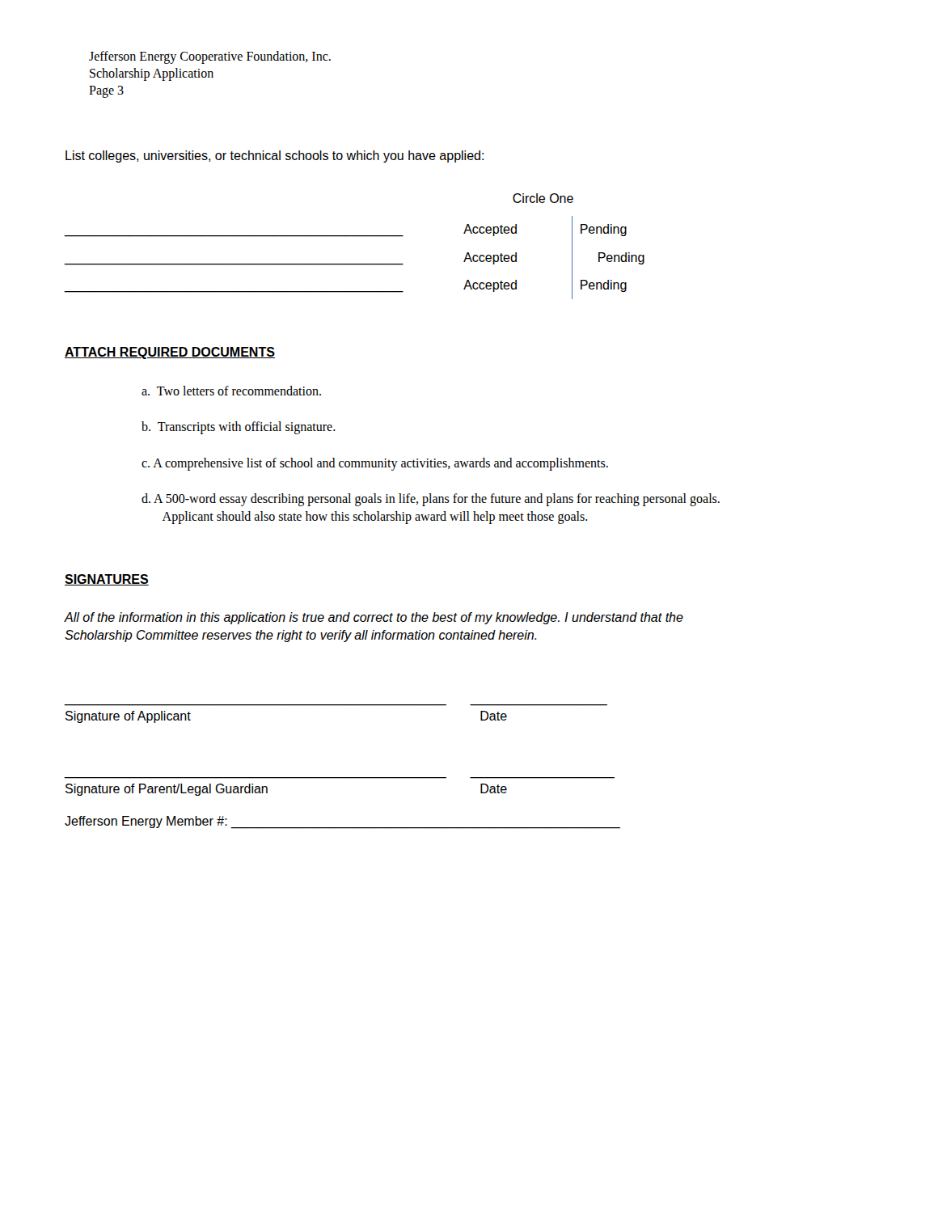Jefferson Energy Cooperative Foundation, Inc.
Scholarship Application
Page 3
List colleges, universities, or technical schools to which you have applied:
Circle One
| _______________________________________________ | Accepted | | Pending |
| _______________________________________________ | Accepted | | Pending |
| _______________________________________________ | Accepted | | Pending |
ATTACH REQUIRED DOCUMENTS
a. Two letters of recommendation.
b. Transcripts with official signature.
c. A comprehensive list of school and community activities, awards and accomplishments.
d. A 500-word essay describing personal goals in life, plans for the future and plans for reaching personal goals. Applicant should also state how this scholarship award will help meet those goals.
SIGNATURES
All of the information in this application is true and correct to the best of my knowledge. I understand that the Scholarship Committee reserves the right to verify all information contained herein.
_____________________________________________________ ___________________
Signature of Applicant Date
_____________________________________________________ ____________________
Signature of Parent/Legal Guardian Date
Jefferson Energy Member #: ______________________________________________________